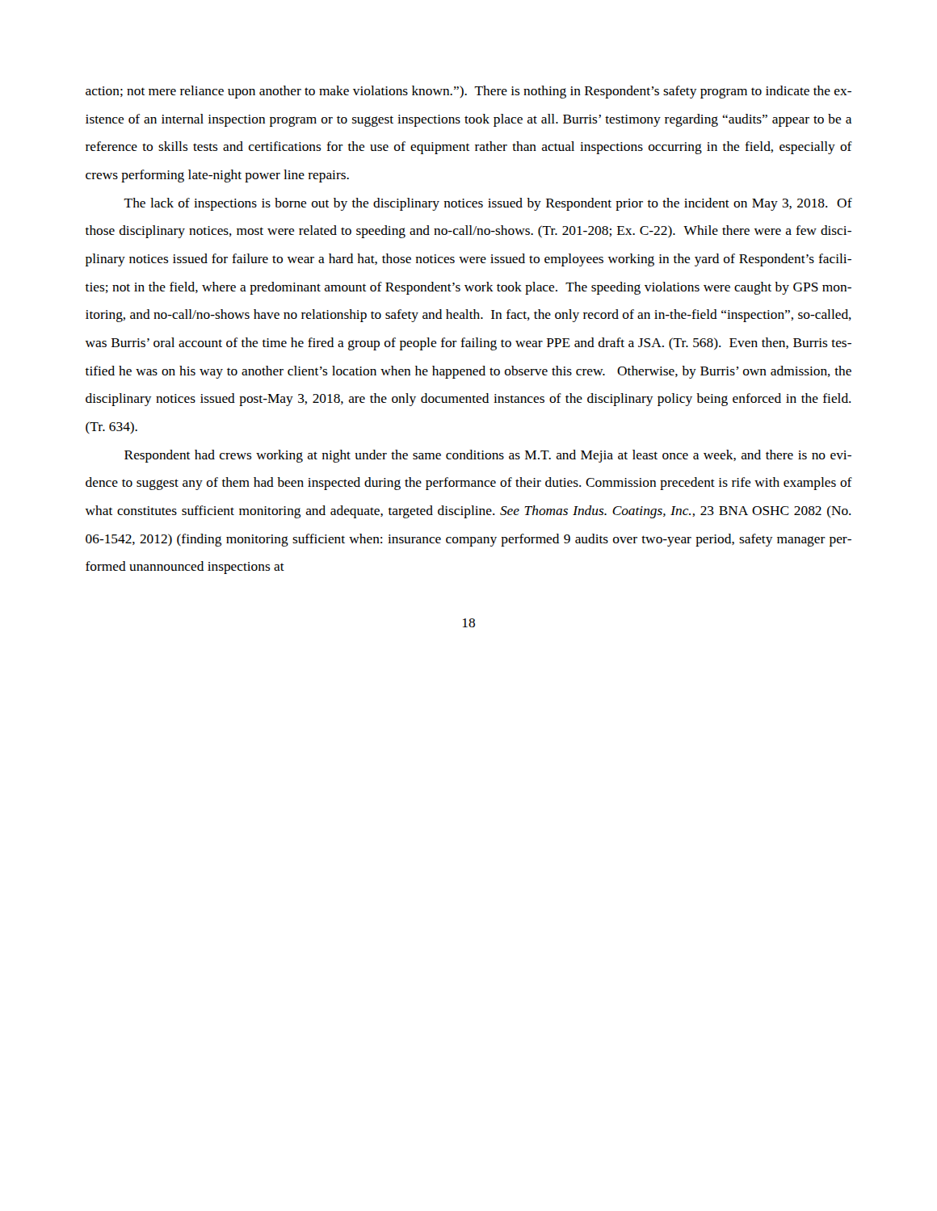action; not mere reliance upon another to make violations known.”). There is nothing in Respondent’s safety program to indicate the existence of an internal inspection program or to suggest inspections took place at all. Burris’ testimony regarding “audits” appear to be a reference to skills tests and certifications for the use of equipment rather than actual inspections occurring in the field, especially of crews performing late-night power line repairs.
The lack of inspections is borne out by the disciplinary notices issued by Respondent prior to the incident on May 3, 2018. Of those disciplinary notices, most were related to speeding and no-call/no-shows. (Tr. 201-208; Ex. C-22). While there were a few disciplinary notices issued for failure to wear a hard hat, those notices were issued to employees working in the yard of Respondent’s facilities; not in the field, where a predominant amount of Respondent’s work took place. The speeding violations were caught by GPS monitoring, and no-call/no-shows have no relationship to safety and health. In fact, the only record of an in-the-field “inspection”, so-called, was Burris’ oral account of the time he fired a group of people for failing to wear PPE and draft a JSA. (Tr. 568). Even then, Burris testified he was on his way to another client’s location when he happened to observe this crew. Otherwise, by Burris’ own admission, the disciplinary notices issued post-May 3, 2018, are the only documented instances of the disciplinary policy being enforced in the field. (Tr. 634).
Respondent had crews working at night under the same conditions as M.T. and Mejia at least once a week, and there is no evidence to suggest any of them had been inspected during the performance of their duties. Commission precedent is rife with examples of what constitutes sufficient monitoring and adequate, targeted discipline. See Thomas Indus. Coatings, Inc., 23 BNA OSHC 2082 (No. 06-1542, 2012) (finding monitoring sufficient when: insurance company performed 9 audits over two-year period, safety manager performed unannounced inspections at
18